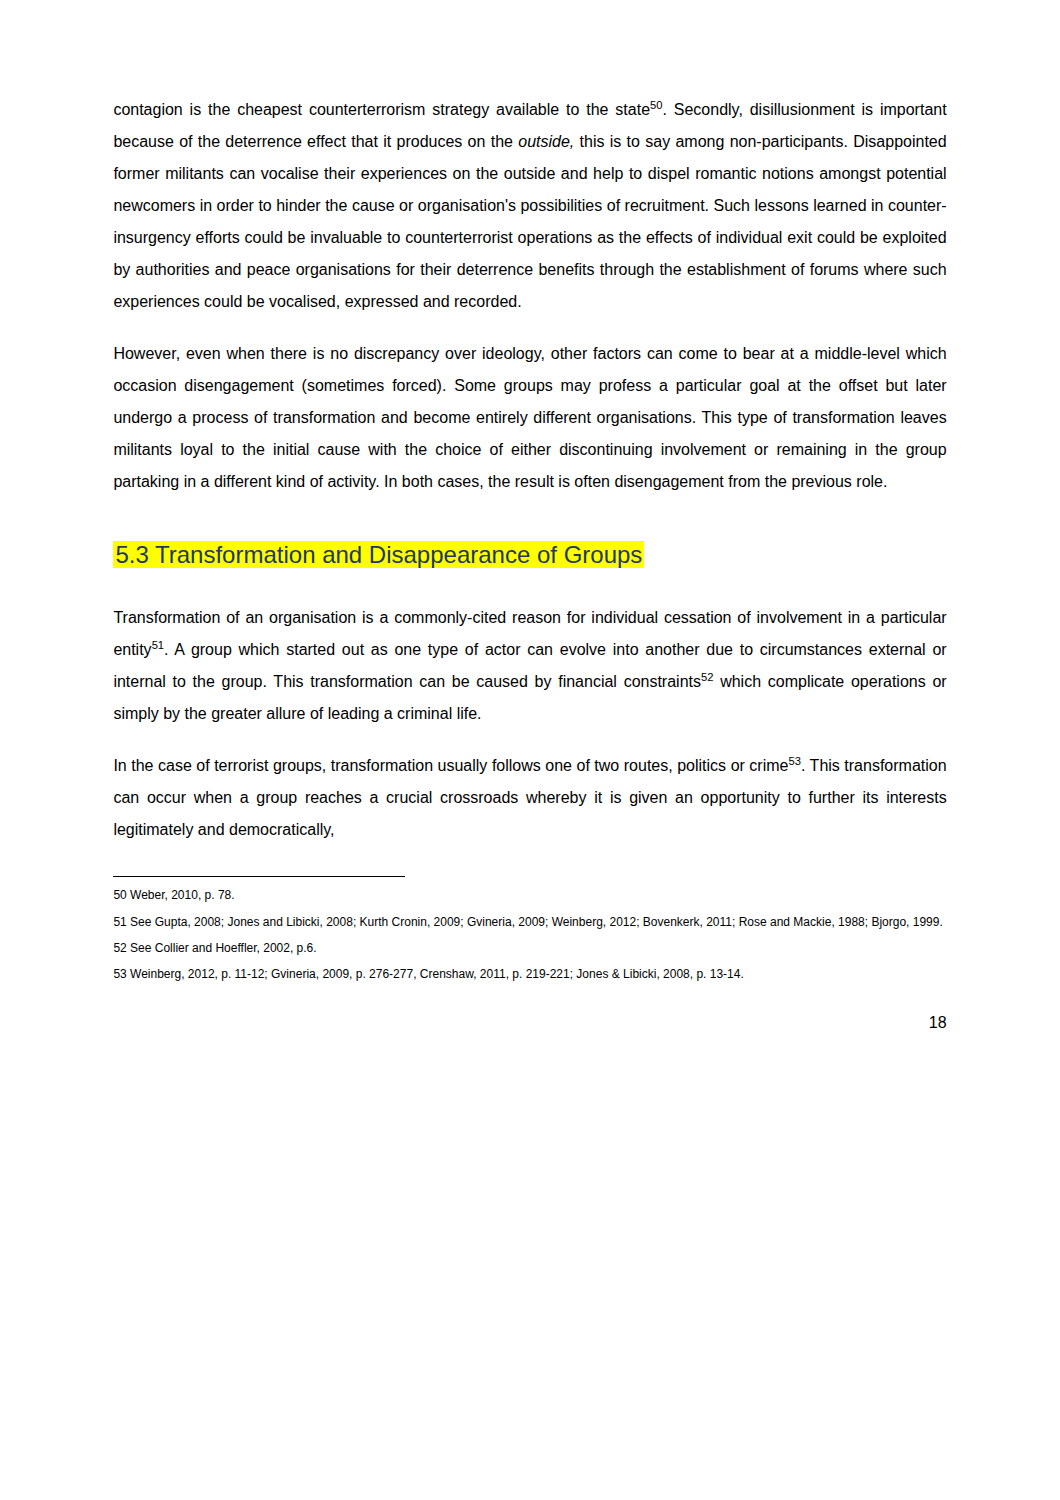contagion is the cheapest counterterrorism strategy available to the state50. Secondly, disillusionment is important because of the deterrence effect that it produces on the outside, this is to say among non-participants. Disappointed former militants can vocalise their experiences on the outside and help to dispel romantic notions amongst potential newcomers in order to hinder the cause or organisation's possibilities of recruitment. Such lessons learned in counter-insurgency efforts could be invaluable to counterterrorist operations as the effects of individual exit could be exploited by authorities and peace organisations for their deterrence benefits through the establishment of forums where such experiences could be vocalised, expressed and recorded.
However, even when there is no discrepancy over ideology, other factors can come to bear at a middle-level which occasion disengagement (sometimes forced). Some groups may profess a particular goal at the offset but later undergo a process of transformation and become entirely different organisations. This type of transformation leaves militants loyal to the initial cause with the choice of either discontinuing involvement or remaining in the group partaking in a different kind of activity. In both cases, the result is often disengagement from the previous role.
5.3 Transformation and Disappearance of Groups
Transformation of an organisation is a commonly-cited reason for individual cessation of involvement in a particular entity51. A group which started out as one type of actor can evolve into another due to circumstances external or internal to the group. This transformation can be caused by financial constraints52 which complicate operations or simply by the greater allure of leading a criminal life.
In the case of terrorist groups, transformation usually follows one of two routes, politics or crime53. This transformation can occur when a group reaches a crucial crossroads whereby it is given an opportunity to further its interests legitimately and democratically,
50 Weber, 2010, p. 78.
51 See Gupta, 2008; Jones and Libicki, 2008; Kurth Cronin, 2009; Gvineria, 2009; Weinberg, 2012; Bovenkerk, 2011; Rose and Mackie, 1988; Bjorgo, 1999.
52 See Collier and Hoeffler, 2002, p.6.
53 Weinberg, 2012, p. 11-12; Gvineria, 2009, p. 276-277, Crenshaw, 2011, p. 219-221; Jones & Libicki, 2008, p. 13-14.
18